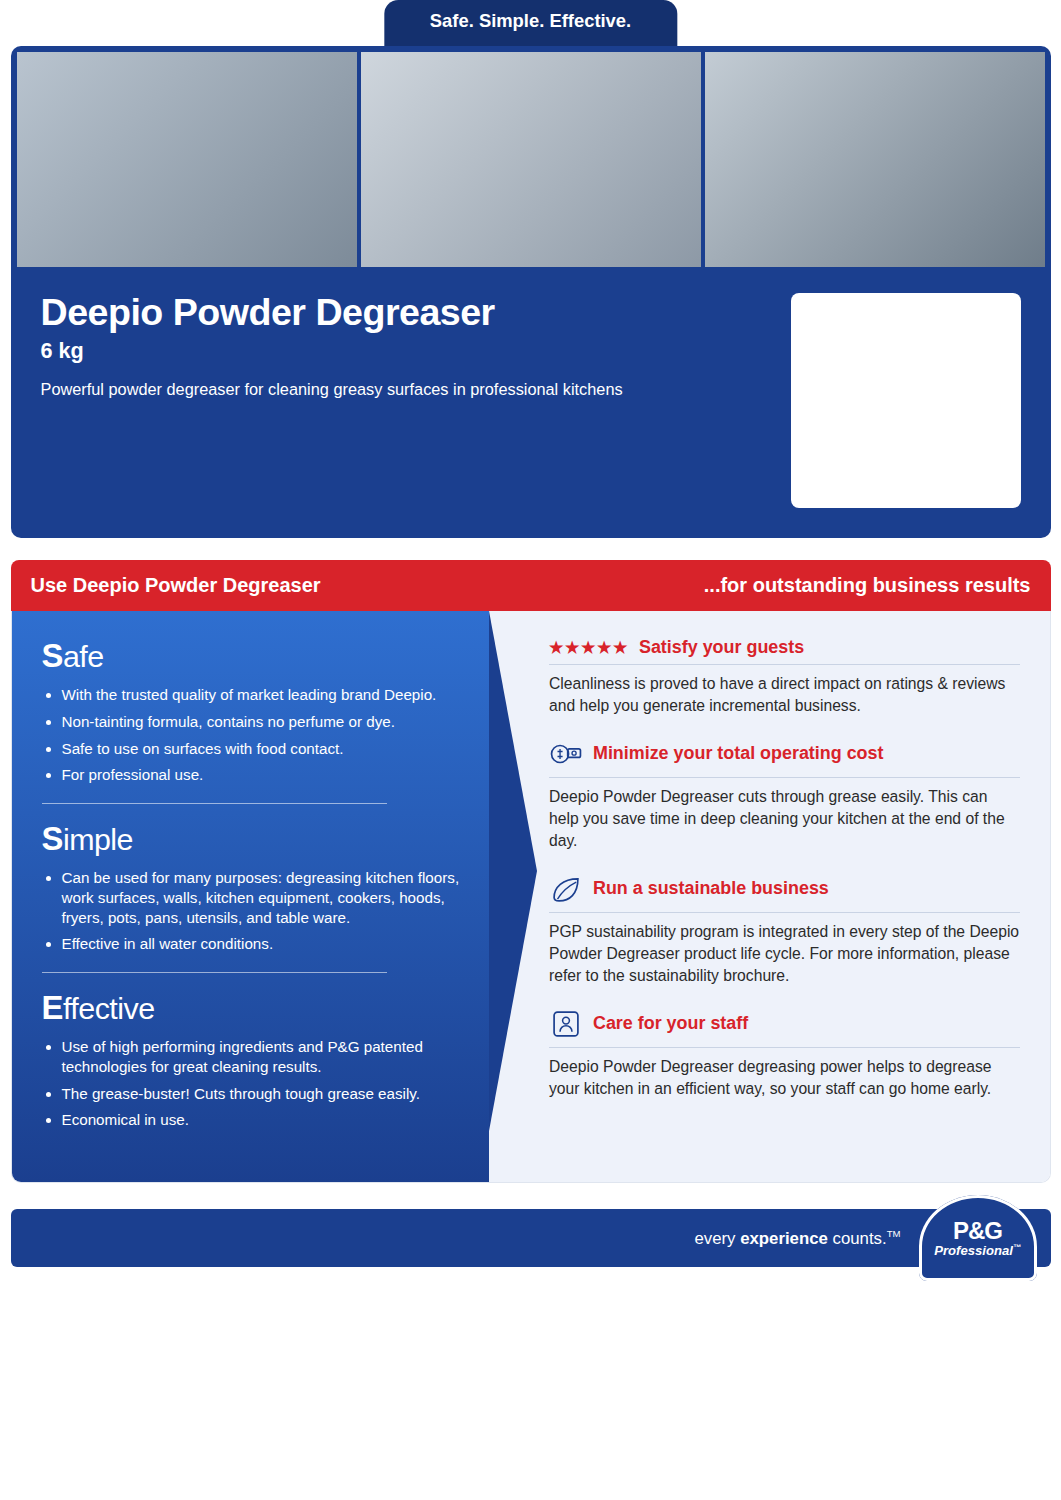Safe. Simple. Effective.
Deepio Powder Degreaser
6 kg
Powerful powder degreaser for cleaning greasy surfaces in professional kitchens
P&G Professional DEEPIO THE GREASE BUSTER POWDER DEGREASER 6KG
Use Deepio Powder Degreaser
...for outstanding business results
Safe
With the trusted quality of market leading brand Deepio.
Non-tainting formula, contains no perfume or dye.
Safe to use on surfaces with food contact.
For professional use.
Simple
Can be used for many purposes: degreasing kitchen floors, work surfaces, walls, kitchen equipment, cookers, hoods, fryers, pots, pans, utensils, and table ware.
Effective in all water conditions.
Effective
Use of high performing ingredients and P&G patented technologies for great cleaning results.
The grease-buster! Cuts through tough grease easily.
Economical in use.
★★★★★ Satisfy your guests
Cleanliness is proved to have a direct impact on ratings & reviews and help you generate incremental business.
Minimize your total operating cost
Deepio Powder Degreaser cuts through grease easily. This can help you save time in deep cleaning your kitchen at the end of the day.
Run a sustainable business
PGP sustainability program is integrated in every step of the Deepio Powder Degreaser product life cycle. For more information, please refer to the sustainability brochure.
Care for your staff
Deepio Powder Degreaser degreasing power helps to degrease your kitchen in an efficient way, so your staff can go home early.
every experience counts.TM
P&G Professional™